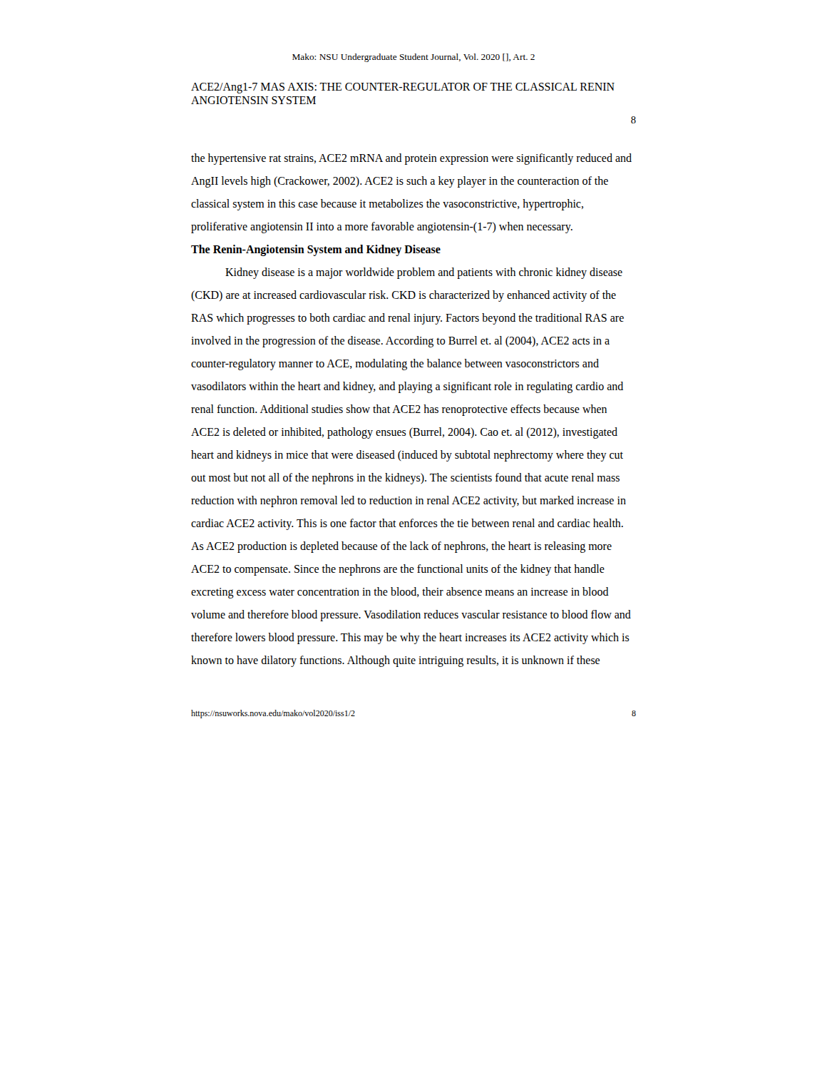Mako: NSU Undergraduate Student Journal, Vol. 2020 [], Art. 2
ACE2/Ang1-7 MAS AXIS: THE COUNTER-REGULATOR OF THE CLASSICAL RENIN ANGIOTENSIN SYSTEM
8
the hypertensive rat strains, ACE2 mRNA and protein expression were significantly reduced and AngII levels high (Crackower, 2002). ACE2 is such a key player in the counteraction of the classical system in this case because it metabolizes the vasoconstrictive, hypertrophic, proliferative angiotensin II into a more favorable angiotensin-(1-7) when necessary.
The Renin-Angiotensin System and Kidney Disease
Kidney disease is a major worldwide problem and patients with chronic kidney disease (CKD) are at increased cardiovascular risk. CKD is characterized by enhanced activity of the RAS which progresses to both cardiac and renal injury. Factors beyond the traditional RAS are involved in the progression of the disease. According to Burrel et. al (2004), ACE2 acts in a counter-regulatory manner to ACE, modulating the balance between vasoconstrictors and vasodilators within the heart and kidney, and playing a significant role in regulating cardio and renal function. Additional studies show that ACE2 has renoprotective effects because when ACE2 is deleted or inhibited, pathology ensues (Burrel, 2004). Cao et. al (2012), investigated heart and kidneys in mice that were diseased (induced by subtotal nephrectomy where they cut out most but not all of the nephrons in the kidneys). The scientists found that acute renal mass reduction with nephron removal led to reduction in renal ACE2 activity, but marked increase in cardiac ACE2 activity. This is one factor that enforces the tie between renal and cardiac health. As ACE2 production is depleted because of the lack of nephrons, the heart is releasing more ACE2 to compensate. Since the nephrons are the functional units of the kidney that handle excreting excess water concentration in the blood, their absence means an increase in blood volume and therefore blood pressure. Vasodilation reduces vascular resistance to blood flow and therefore lowers blood pressure. This may be why the heart increases its ACE2 activity which is known to have dilatory functions. Although quite intriguing results, it is unknown if these
https://nsuworks.nova.edu/mako/vol2020/iss1/2 8